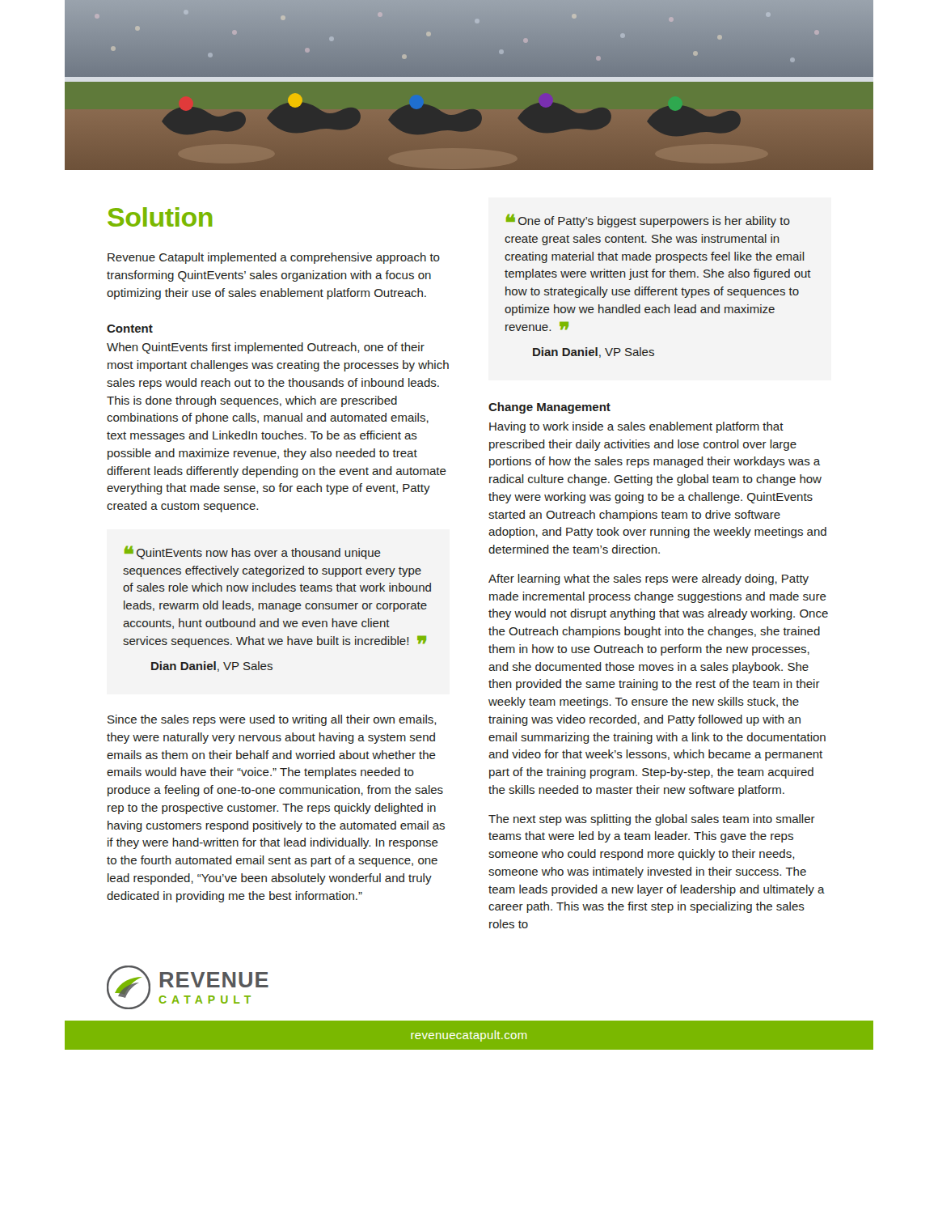Solution
Revenue Catapult implemented a comprehensive approach to transforming QuintEvents’ sales organization with a focus on optimizing their use of sales enablement platform Outreach.
Content
When QuintEvents first implemented Outreach, one of their most important challenges was creating the processes by which sales reps would reach out to the thousands of inbound leads. This is done through sequences, which are prescribed combinations of phone calls, manual and automated emails, text messages and LinkedIn touches. To be as efficient as possible and maximize revenue, they also needed to treat different leads differently depending on the event and automate everything that made sense, so for each type of event, Patty created a custom sequence.
❝ QuintEvents now has over a thousand unique sequences effectively categorized to support every type of sales role which now includes teams that work inbound leads, rewarm old leads, manage consumer or corporate accounts, hunt outbound and we even have client services sequences. What we have built is incredible! ❞
Dian Daniel, VP Sales
Since the sales reps were used to writing all their own emails, they were naturally very nervous about having a system send emails as them on their behalf and worried about whether the emails would have their “voice.” The templates needed to produce a feeling of one-to-one communication, from the sales rep to the prospective customer. The reps quickly delighted in having customers respond positively to the automated email as if they were hand-written for that lead individually. In response to the fourth automated email sent as part of a sequence, one lead responded, “You’ve been absolutely wonderful and truly dedicated in providing me the best information.”
❝ One of Patty’s biggest superpowers is her ability to create great sales content. She was instrumental in creating material that made prospects feel like the email templates were written just for them. She also figured out how to strategically use different types of sequences to optimize how we handled each lead and maximize revenue. ❞
Dian Daniel, VP Sales
Change Management
Having to work inside a sales enablement platform that prescribed their daily activities and lose control over large portions of how the sales reps managed their workdays was a radical culture change. Getting the global team to change how they were working was going to be a challenge. QuintEvents started an Outreach champions team to drive software adoption, and Patty took over running the weekly meetings and determined the team’s direction.
After learning what the sales reps were already doing, Patty made incremental process change suggestions and made sure they would not disrupt anything that was already working. Once the Outreach champions bought into the changes, she trained them in how to use Outreach to perform the new processes, and she documented those moves in a sales playbook. She then provided the same training to the rest of the team in their weekly team meetings. To ensure the new skills stuck, the training was video recorded, and Patty followed up with an email summarizing the training with a link to the documentation and video for that week’s lessons, which became a permanent part of the training program. Step-by-step, the team acquired the skills needed to master their new software platform.
The next step was splitting the global sales team into smaller teams that were led by a team leader. This gave the reps someone who could respond more quickly to their needs, someone who was intimately invested in their success. The team leads provided a new layer of leadership and ultimately a career path. This was the first step in specializing the sales roles to
REVENUE CATAPULT
revenuecatapult.com